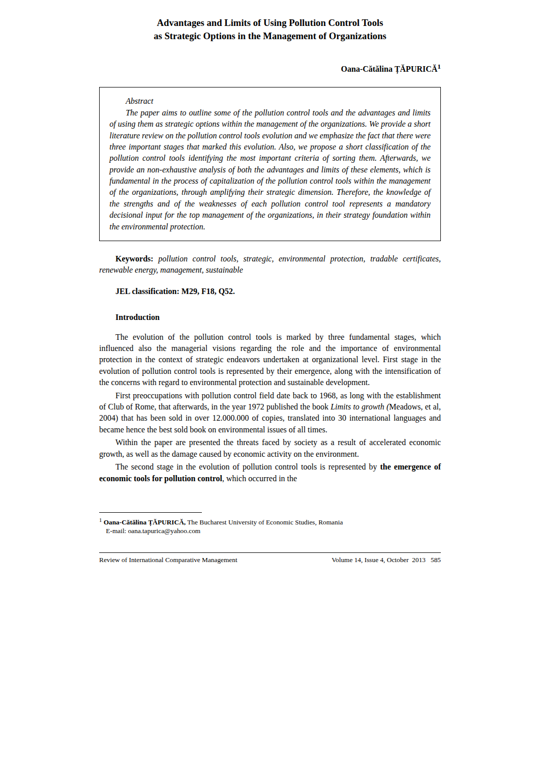Advantages and Limits of Using Pollution Control Tools
as Strategic Options in the Management of Organizations
Oana-Cătălina ȚĂPURICĂ1
Abstract
The paper aims to outline some of the pollution control tools and the advantages and limits of using them as strategic options within the management of the organizations. We provide a short literature review on the pollution control tools evolution and we emphasize the fact that there were three important stages that marked this evolution. Also, we propose a short classification of the pollution control tools identifying the most important criteria of sorting them. Afterwards, we provide an non-exhaustive analysis of both the advantages and limits of these elements, which is fundamental in the process of capitalization of the pollution control tools within the management of the organizations, through amplifying their strategic dimension. Therefore, the knowledge of the strengths and of the weaknesses of each pollution control tool represents a mandatory decisional input for the top management of the organizations, in their strategy foundation within the environmental protection.
Keywords: pollution control tools, strategic, environmental protection, tradable certificates, renewable energy, management, sustainable
JEL classification: M29, F18, Q52.
Introduction
The evolution of the pollution control tools is marked by three fundamental stages, which influenced also the managerial visions regarding the role and the importance of environmental protection in the context of strategic endeavors undertaken at organizational level. First stage in the evolution of pollution control tools is represented by their emergence, along with the intensification of the concerns with regard to environmental protection and sustainable development.
First preoccupations with pollution control field date back to 1968, as long with the establishment of Club of Rome, that afterwards, in the year 1972 published the book Limits to growth (Meadows, et al, 2004) that has been sold in over 12.000.000 of copies, translated into 30 international languages and became hence the best sold book on environmental issues of all times.
Within the paper are presented the threats faced by society as a result of accelerated economic growth, as well as the damage caused by economic activity on the environment.
The second stage in the evolution of pollution control tools is represented by the emergence of economic tools for pollution control, which occurred in the
1 Oana-Cătălina ȚĂPURICĂ, The Bucharest University of Economic Studies, Romania E-mail: oana.tapurica@yahoo.com
Review of International Comparative Management Volume 14, Issue 4, October 2013 585